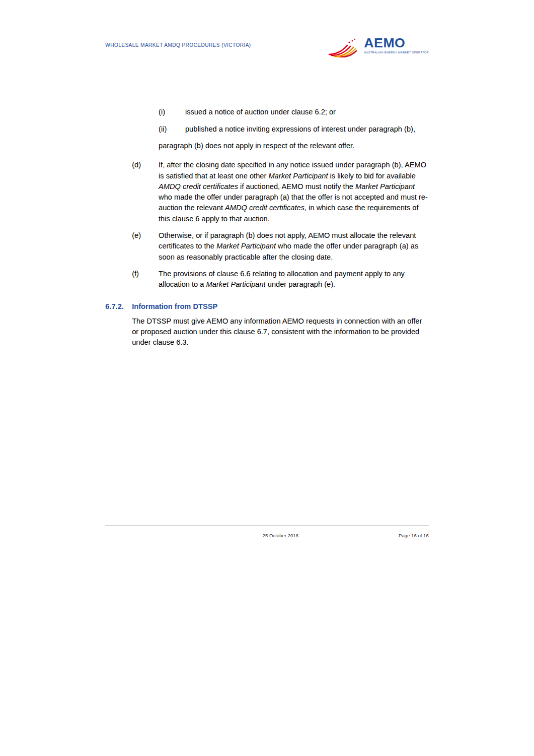Wholesale Market AMDQ Procedures (Victoria)
AEMO
AUSTRALIAN ENERGY MARKET OPERATOR
(i)
issued a notice of auction under clause 6.2; or
(ii)
published a notice inviting expressions of interest under paragraph (b),
paragraph (b) does not apply in respect of the relevant offer.
(d)
If, after the closing date specified in any notice issued under paragraph (b), AEMO is satisfied that at least one other Market Participant is likely to bid for available AMDQ credit certificates if auctioned, AEMO must notify the Market Participant who made the offer under paragraph (a) that the offer is not accepted and must re-auction the relevant AMDQ credit certificates, in which case the requirements of this clause 6 apply to that auction.
(e)
Otherwise, or if paragraph (b) does not apply, AEMO must allocate the relevant certificates to the Market Participant who made the offer under paragraph (a) as soon as reasonably practicable after the closing date.
(f)
The provisions of clause 6.6 relating to allocation and payment apply to any allocation to a Market Participant under paragraph (e).
6.7.2. Information from DTSSP
The DTSSP must give AEMO any information AEMO requests in connection with an offer or proposed auction under this clause 6.7, consistent with the information to be provided under clause 6.3.
25 October 2016
Page 16 of 16